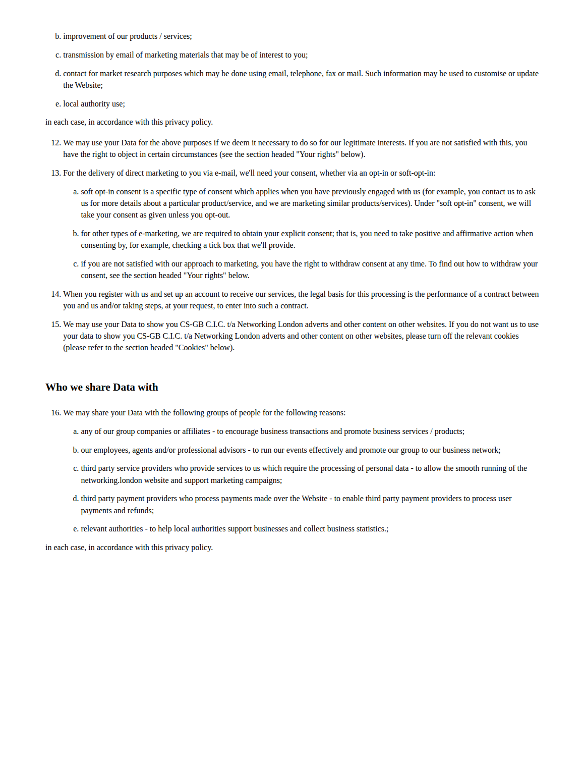improvement of our products / services;
transmission by email of marketing materials that may be of interest to you;
contact for market research purposes which may be done using email, telephone, fax or mail. Such information may be used to customise or update the Website;
local authority use;
in each case, in accordance with this privacy policy.
We may use your Data for the above purposes if we deem it necessary to do so for our legitimate interests. If you are not satisfied with this, you have the right to object in certain circumstances (see the section headed "Your rights" below).
For the delivery of direct marketing to you via e-mail, we'll need your consent, whether via an opt-in or soft-opt-in:
soft opt-in consent is a specific type of consent which applies when you have previously engaged with us (for example, you contact us to ask us for more details about a particular product/service, and we are marketing similar products/services). Under "soft opt-in" consent, we will take your consent as given unless you opt-out.
for other types of e-marketing, we are required to obtain your explicit consent; that is, you need to take positive and affirmative action when consenting by, for example, checking a tick box that we'll provide.
if you are not satisfied with our approach to marketing, you have the right to withdraw consent at any time. To find out how to withdraw your consent, see the section headed "Your rights" below.
When you register with us and set up an account to receive our services, the legal basis for this processing is the performance of a contract between you and us and/or taking steps, at your request, to enter into such a contract.
We may use your Data to show you CS-GB C.I.C. t/a Networking London adverts and other content on other websites. If you do not want us to use your data to show you CS-GB C.I.C. t/a Networking London adverts and other content on other websites, please turn off the relevant cookies (please refer to the section headed "Cookies" below).
Who we share Data with
We may share your Data with the following groups of people for the following reasons:
any of our group companies or affiliates - to encourage business transactions and promote business services / products;
our employees, agents and/or professional advisors - to run our events effectively and promote our group to our business network;
third party service providers who provide services to us which require the processing of personal data - to allow the smooth running of the networking.london website and support marketing campaigns;
third party payment providers who process payments made over the Website - to enable third party payment providers to process user payments and refunds;
relevant authorities - to help local authorities support businesses and collect business statistics.;
in each case, in accordance with this privacy policy.